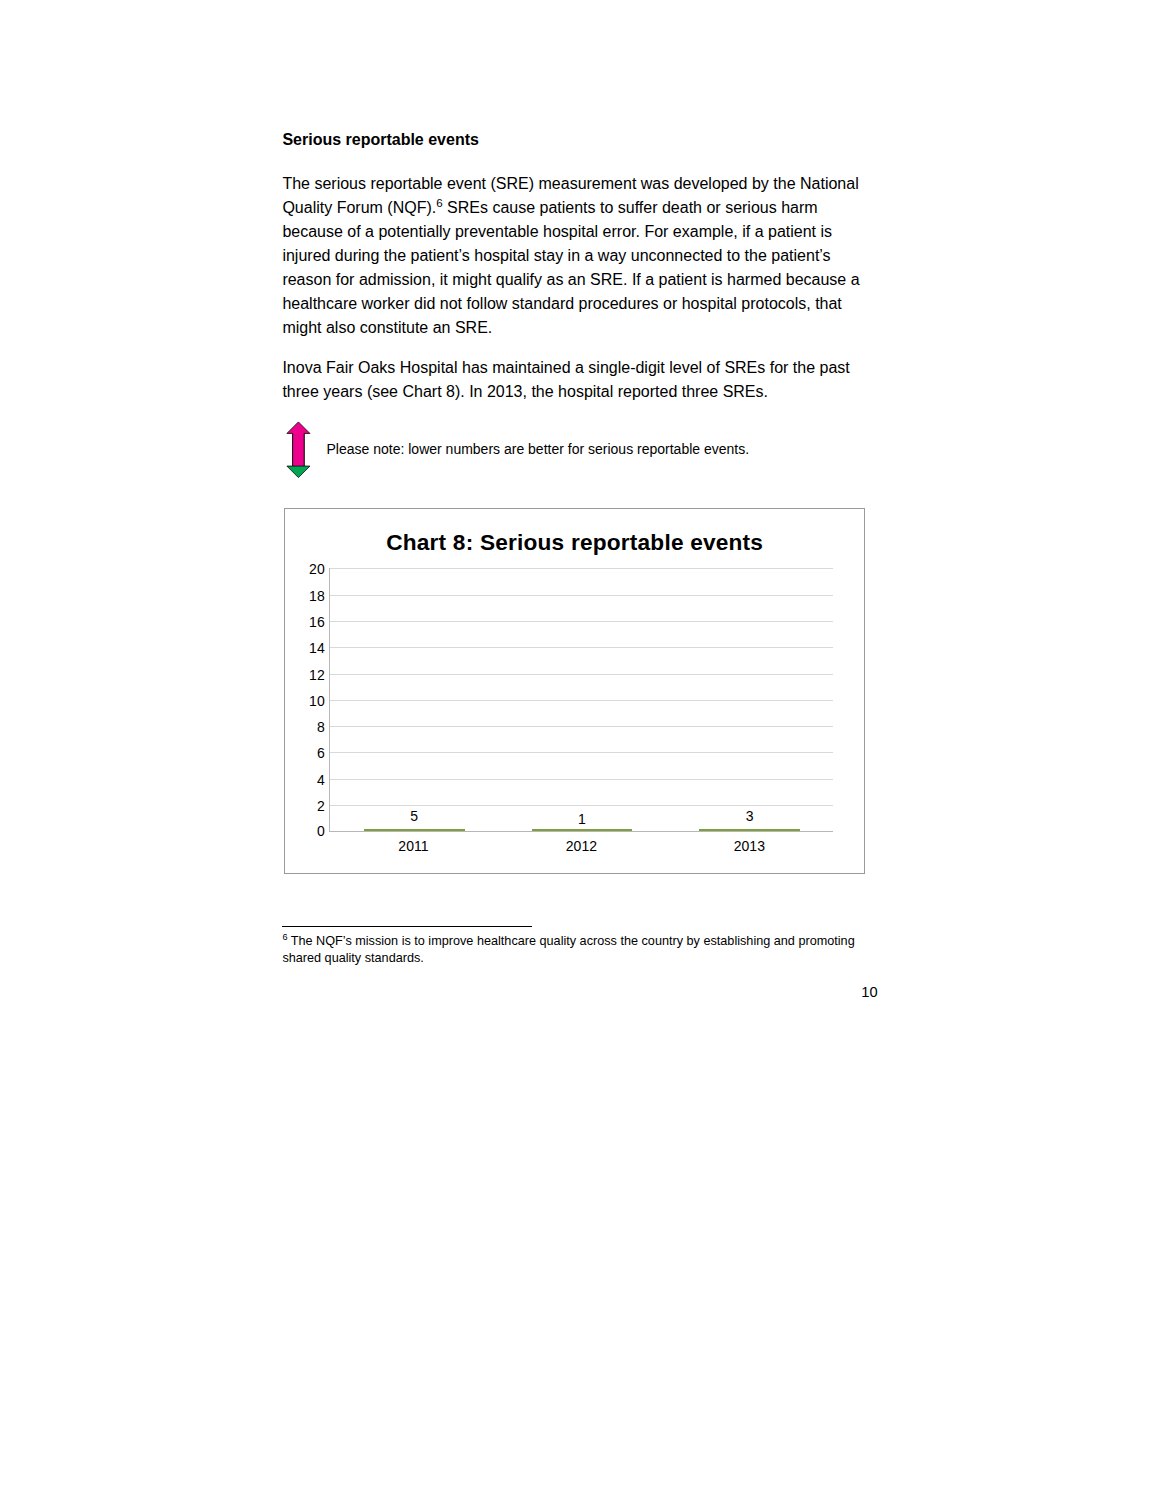Serious reportable events
The serious reportable event (SRE) measurement was developed by the National Quality Forum (NQF).6 SREs cause patients to suffer death or serious harm because of a potentially preventable hospital error. For example, if a patient is injured during the patient’s hospital stay in a way unconnected to the patient’s reason for admission, it might qualify as an SRE. If a patient is harmed because a healthcare worker did not follow standard procedures or hospital protocols, that might also constitute an SRE.
Inova Fair Oaks Hospital has maintained a single-digit level of SREs for the past three years (see Chart 8). In 2013, the hospital reported three SREs.
Please note: lower numbers are better for serious reportable events.
Chart 8: Serious reportable events
20
18
16
14
12
10
8
6
4
2
0
5
1
3
2011 2012 2013
6 The NQF’s mission is to improve healthcare quality across the country by establishing and promoting shared quality standards.
10